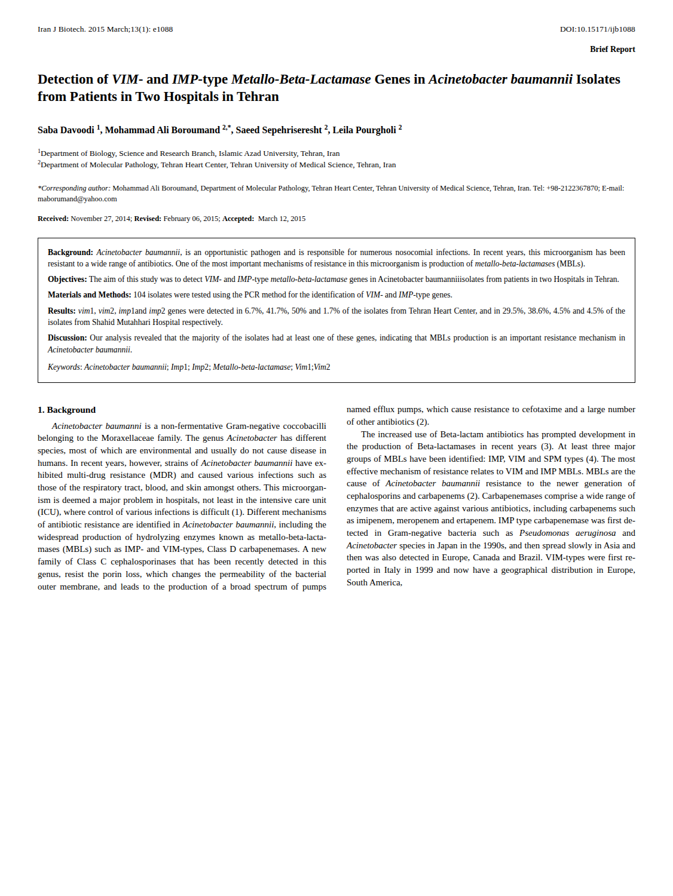Iran J Biotech. 2015 March;13(1): e1088 DOI:10.15171/ijb1088
Brief Report
Detection of VIM- and IMP-type Metallo-Beta-Lactamase Genes in Acinetobacter baumannii Isolates from Patients in Two Hospitals in Tehran
Saba Davoodi 1, Mohammad Ali Boroumand 2,*, Saeed Sepehriseresht 2, Leila Pourgholi 2
1Department of Biology, Science and Research Branch, Islamic Azad University, Tehran, Iran
2Department of Molecular Pathology, Tehran Heart Center, Tehran University of Medical Science, Tehran, Iran
*Corresponding author: Mohammad Ali Boroumand, Department of Molecular Pathology, Tehran Heart Center, Tehran University of Medical Science, Tehran, Iran. Tel: +98-2122367870; E-mail: maborumand@yahoo.com
Received: November 27, 2014; Revised: February 06, 2015; Accepted: March 12, 2015
Background: Acinetobacter baumannii, is an opportunistic pathogen and is responsible for numerous nosocomial infections. In recent years, this microorganism has been resistant to a wide range of antibiotics. One of the most important mechanisms of resistance in this microorganism is production of metallo-beta-lactamases (MBLs).
Objectives: The aim of this study was to detect VIM- and IMP-type metallo-beta-lactamase genes in Acinetobacter baumanniiisolates from patients in two Hospitals in Tehran.
Materials and Methods: 104 isolates were tested using the PCR method for the identification of VIM- and IMP-type genes.
Results: vim1, vim2, imp1and imp2 genes were detected in 6.7%, 41.7%, 50% and 1.7% of the isolates from Tehran Heart Center, and in 29.5%, 38.6%, 4.5% and 4.5% of the isolates from Shahid Mutahhari Hospital respectively.
Discussion: Our analysis revealed that the majority of the isolates had at least one of these genes, indicating that MBLs production is an important resistance mechanism in Acinetobacter baumannii.
Keywords: Acinetobacter baumannii; Imp1; Imp2; Metallo-beta-lactamase; Vim1;Vim2
1. Background
Acinetobacter baumanni is a non-fermentative Gram-negative coccobacilli belonging to the Moraxellaceae family. The genus Acinetobacter has different species, most of which are environmental and usually do not cause disease in humans. In recent years, however, strains of Acinetobacter baumannii have exhibited multi-drug resistance (MDR) and caused various infections such as those of the respiratory tract, blood, and skin amongst others. This microorganism is deemed a major problem in hospitals, not least in the intensive care unit (ICU), where control of various infections is difficult (1). Different mechanisms of antibiotic resistance are identified in Acinetobacter baumannii, including the widespread production of hydrolyzing enzymes known as metallo-beta-lactamases (MBLs) such as IMP- and VIM-types, Class D carbapenemases. A new family of Class C cephalosporinases that has been recently detected in this genus, resist the porin loss, which changes the permeability of the bacterial outer membrane, and leads to the production of a broad spectrum of pumps named efflux pumps, which cause resistance to cefotaxime and a large number of other antibiotics (2).
The increased use of Beta-lactam antibiotics has prompted development in the production of Beta-lactamases in recent years (3). At least three major groups of MBLs have been identified: IMP, VIM and SPM types (4). The most effective mechanism of resistance relates to VIM and IMP MBLs. MBLs are the cause of Acinetobacter baumannii resistance to the newer generation of cephalosporins and carbapenems (2). Carbapenemases comprise a wide range of enzymes that are active against various antibiotics, including carbapenems such as imipenem, meropenem and ertapenem. IMP type carbapenemase was first detected in Gram-negative bacteria such as Pseudomonas aeruginosa and Acinetobacter species in Japan in the 1990s, and then spread slowly in Asia and then was also detected in Europe, Canada and Brazil. VIM-types were first reported in Italy in 1999 and now have a geographical distribution in Europe, South America,